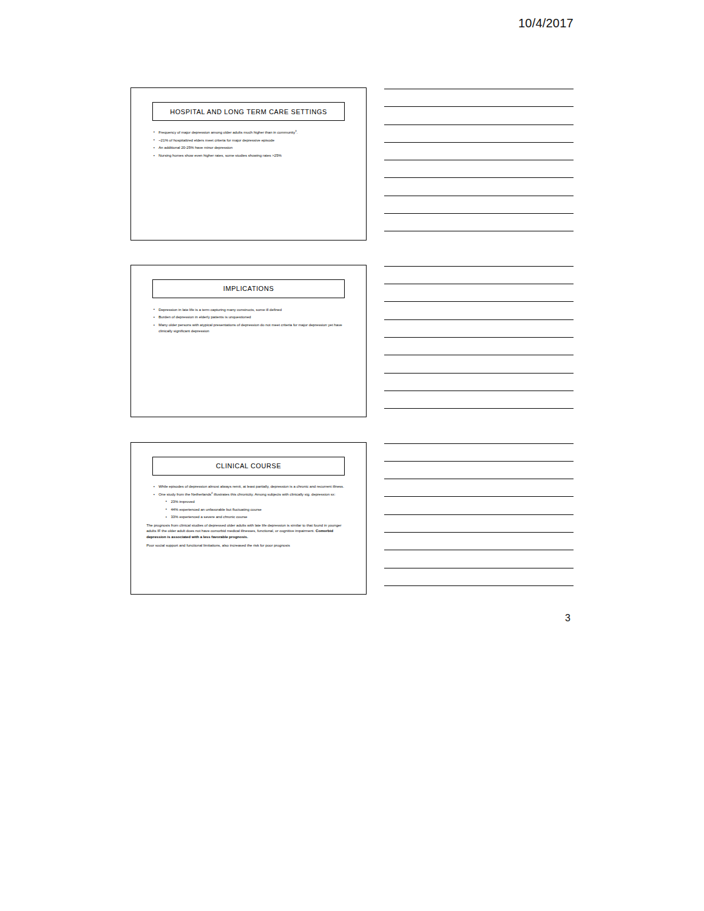10/4/2017
Hospital and Long Term Care Settings
Frequency of major depression among older adults much higher than in community3.
~21% of hospitalized elders meet criteria for major depressive episode
An additional 20-25% have minor depression
Nursing homes show even higher rates, some studies showing rates >25%
Implications
Depression in late life is a term capturing many constructs, some ill defined
Burden of depression in elderly patients is unquestioned
Many older persons with atypical presentations of depression do not meet criteria for major depression yet have clinically significant depression
Clinical Course
While episodes of depression almost always remit, at least partially, depression is a chronic and recurrent illness.
One study from the Netherlands4 illustrates this chronicity. Among subjects with clinically sig. depression sx:
23% improved
44% experienced an unfavorable but fluctuating course
33% experienced a severe and chronic course
The prognosis from clinical studies of depressed older adults with late life depression is similar to that found in younger adults IF the older adult does not have comorbid medical illnesses, functional, or cognitive impairment. Comorbid depression is associated with a less favorable prognosis.
Poor social support and functional limitations, also increased the risk for poor prognosis
3